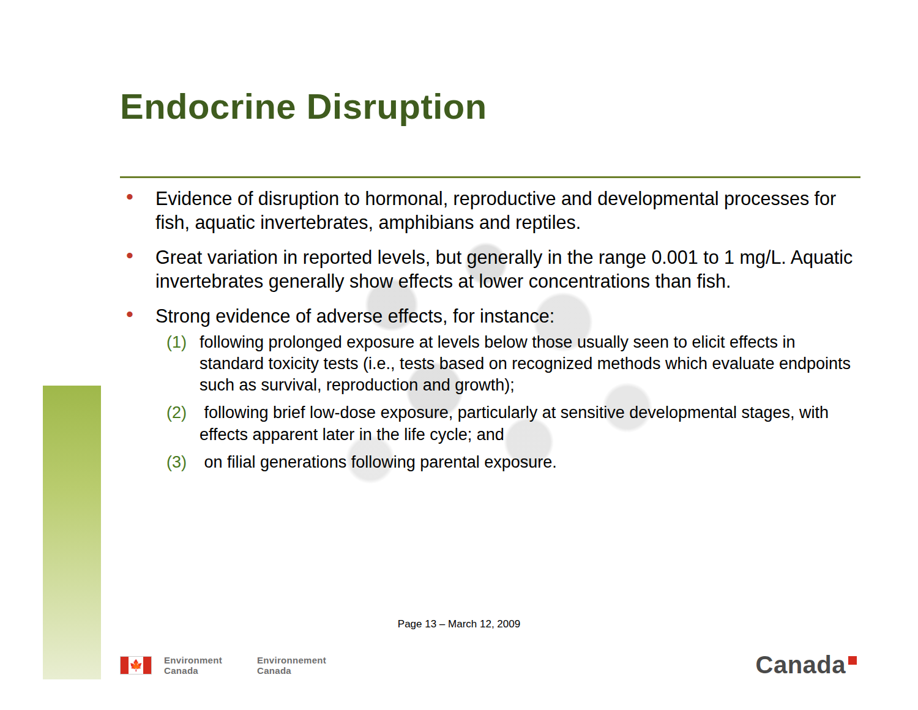Endocrine Disruption
Evidence of disruption to hormonal, reproductive and developmental processes for fish, aquatic invertebrates, amphibians and reptiles.
Great variation in reported levels, but generally in the range 0.001 to 1 mg/L. Aquatic invertebrates generally show effects at lower concentrations than fish.
Strong evidence of adverse effects, for instance:
(1) following prolonged exposure at levels below those usually seen to elicit effects in standard toxicity tests (i.e., tests based on recognized methods which evaluate endpoints such as survival, reproduction and growth);
(2) following brief low-dose exposure, particularly at sensitive developmental stages, with effects apparent later in the life cycle; and
(3) on filial generations following parental exposure.
Page 13 – March 12, 2009
🍁
Environment
Canada
Environnement
Canada
Canada